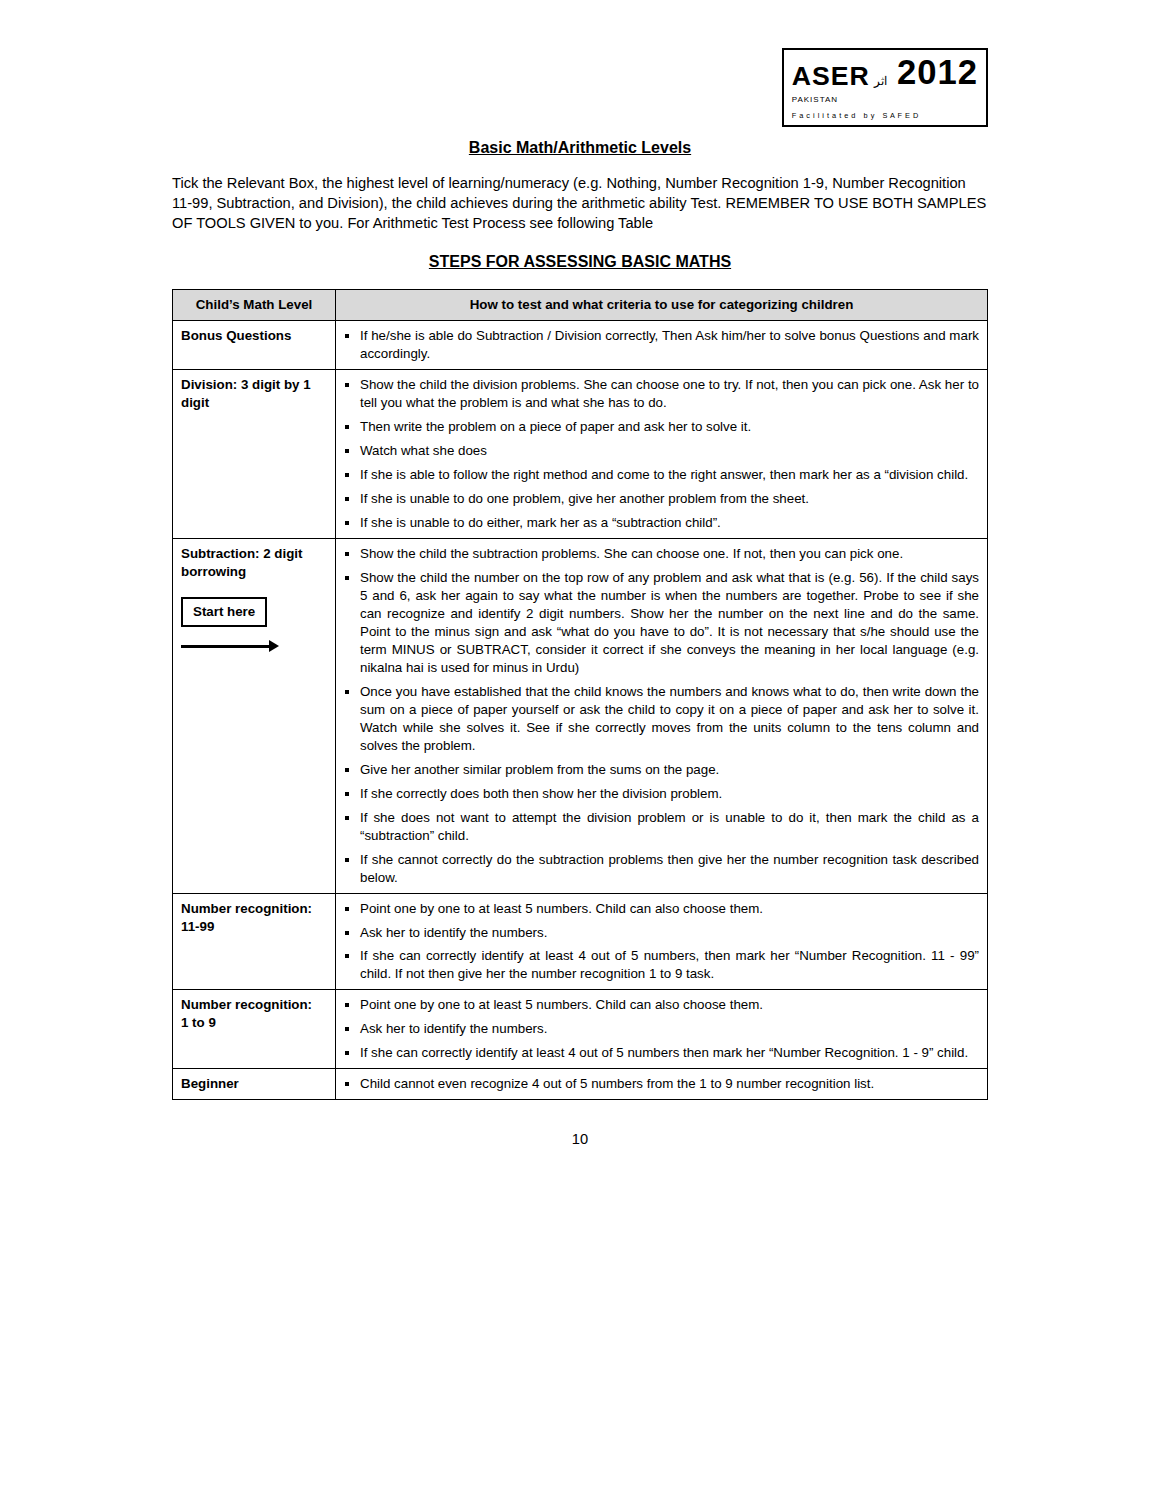ASER اثر 2012
PAKISTAN
F a c i l i t a t e d b y S A F E D
Basic Math/Arithmetic Levels
Tick the Relevant Box, the highest level of learning/numeracy (e.g. Nothing, Number Recognition 1-9, Number Recognition 11-99, Subtraction, and Division), the child achieves during the arithmetic ability Test. REMEMBER TO USE BOTH SAMPLES OF TOOLS GIVEN to you. For Arithmetic Test Process see following Table
STEPS FOR ASSESSING BASIC MATHS
| Child’s Math Level | How to test and what criteria to use for categorizing children |
| --- | --- |
| Bonus Questions | If he/she is able do Subtraction / Division correctly, Then Ask him/her to solve bonus Questions and mark accordingly. |
| Division: 3 digit by 1 digit | Show the child the division problems. She can choose one to try. If not, then you can pick one. Ask her to tell you what the problem is and what she has to do. Then write the problem on a piece of paper and ask her to solve it. Watch what she does If she is able to follow the right method and come to the right answer, then mark her as a “division child. If she is unable to do one problem, give her another problem from the sheet. If she is unable to do either, mark her as a “subtraction child”. |
| Subtraction: 2 digit borrowing Start here | Show the child the subtraction problems. She can choose one. If not, then you can pick one. Show the child the number on the top row of any problem and ask what that is (e.g. 56). If the child says 5 and 6, ask her again to say what the number is when the numbers are together. Probe to see if she can recognize and identify 2 digit numbers. Show her the number on the next line and do the same. Point to the minus sign and ask “what do you have to do”. It is not necessary that s/he should use the term MINUS or SUBTRACT, consider it correct if she conveys the meaning in her local language (e.g. nikalna hai is used for minus in Urdu) Once you have established that the child knows the numbers and knows what to do, then write down the sum on a piece of paper yourself or ask the child to copy it on a piece of paper and ask her to solve it. Watch while she solves it. See if she correctly moves from the units column to the tens column and solves the problem. Give her another similar problem from the sums on the page. If she correctly does both then show her the division problem. If she does not want to attempt the division problem or is unable to do it, then mark the child as a “subtraction” child. If she cannot correctly do the subtraction problems then give her the number recognition task described below. |
| Number recognition: 11-99 | Point one by one to at least 5 numbers. Child can also choose them. Ask her to identify the numbers. If she can correctly identify at least 4 out of 5 numbers, then mark her “Number Recognition. 11 - 99” child. If not then give her the number recognition 1 to 9 task. |
| Number recognition: 1 to 9 | Point one by one to at least 5 numbers. Child can also choose them. Ask her to identify the numbers. If she can correctly identify at least 4 out of 5 numbers then mark her “Number Recognition. 1 - 9” child. |
| Beginner | Child cannot even recognize 4 out of 5 numbers from the 1 to 9 number recognition list. |
10